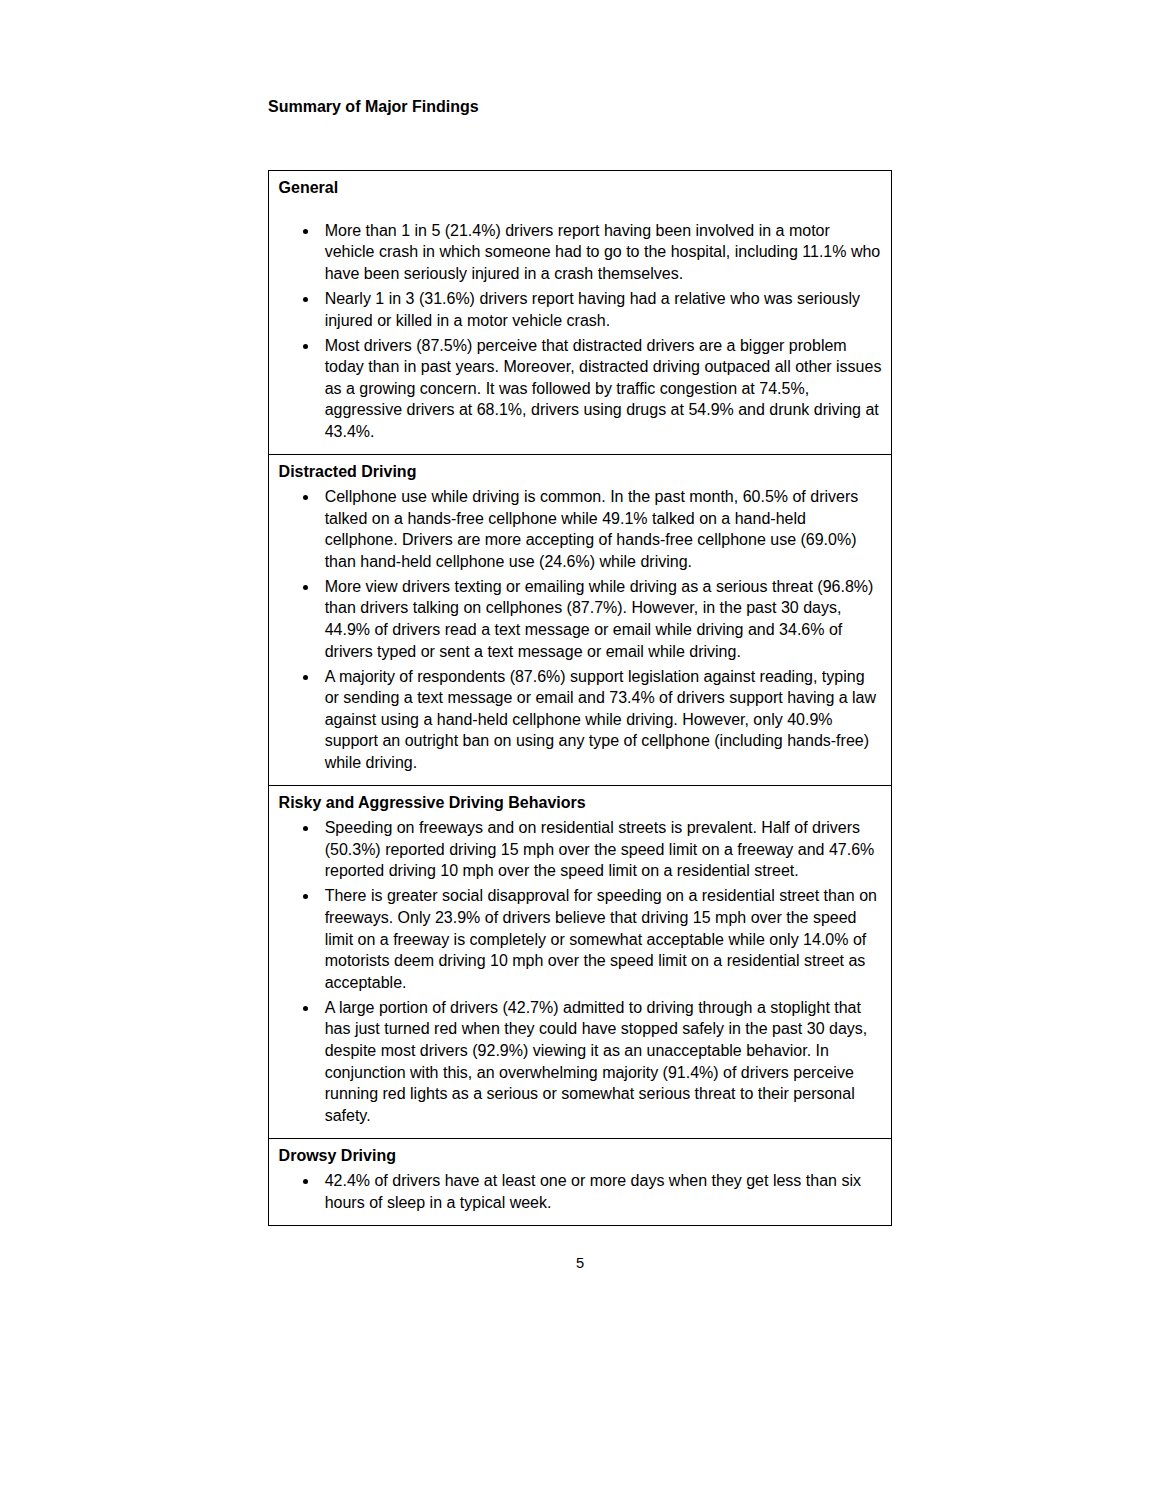Summary of Major Findings
| General More than 1 in 5 (21.4%) drivers report having been involved in a motor vehicle crash in which someone had to go to the hospital, including 11.1% who have been seriously injured in a crash themselves. Nearly 1 in 3 (31.6%) drivers report having had a relative who was seriously injured or killed in a motor vehicle crash. Most drivers (87.5%) perceive that distracted drivers are a bigger problem today than in past years. Moreover, distracted driving outpaced all other issues as a growing concern. It was followed by traffic congestion at 74.5%, aggressive drivers at 68.1%, drivers using drugs at 54.9% and drunk driving at 43.4%. |
| Distracted Driving Cellphone use while driving is common. In the past month, 60.5% of drivers talked on a hands-free cellphone while 49.1% talked on a hand-held cellphone. Drivers are more accepting of hands-free cellphone use (69.0%) than hand-held cellphone use (24.6%) while driving. More view drivers texting or emailing while driving as a serious threat (96.8%) than drivers talking on cellphones (87.7%). However, in the past 30 days, 44.9% of drivers read a text message or email while driving and 34.6% of drivers typed or sent a text message or email while driving. A majority of respondents (87.6%) support legislation against reading, typing or sending a text message or email and 73.4% of drivers support having a law against using a hand-held cellphone while driving. However, only 40.9% support an outright ban on using any type of cellphone (including hands-free) while driving. |
| Risky and Aggressive Driving Behaviors Speeding on freeways and on residential streets is prevalent. Half of drivers (50.3%) reported driving 15 mph over the speed limit on a freeway and 47.6% reported driving 10 mph over the speed limit on a residential street. There is greater social disapproval for speeding on a residential street than on freeways. Only 23.9% of drivers believe that driving 15 mph over the speed limit on a freeway is completely or somewhat acceptable while only 14.0% of motorists deem driving 10 mph over the speed limit on a residential street as acceptable. A large portion of drivers (42.7%) admitted to driving through a stoplight that has just turned red when they could have stopped safely in the past 30 days, despite most drivers (92.9%) viewing it as an unacceptable behavior. In conjunction with this, an overwhelming majority (91.4%) of drivers perceive running red lights as a serious or somewhat serious threat to their personal safety. |
| Drowsy Driving 42.4% of drivers have at least one or more days when they get less than six hours of sleep in a typical week. |
5